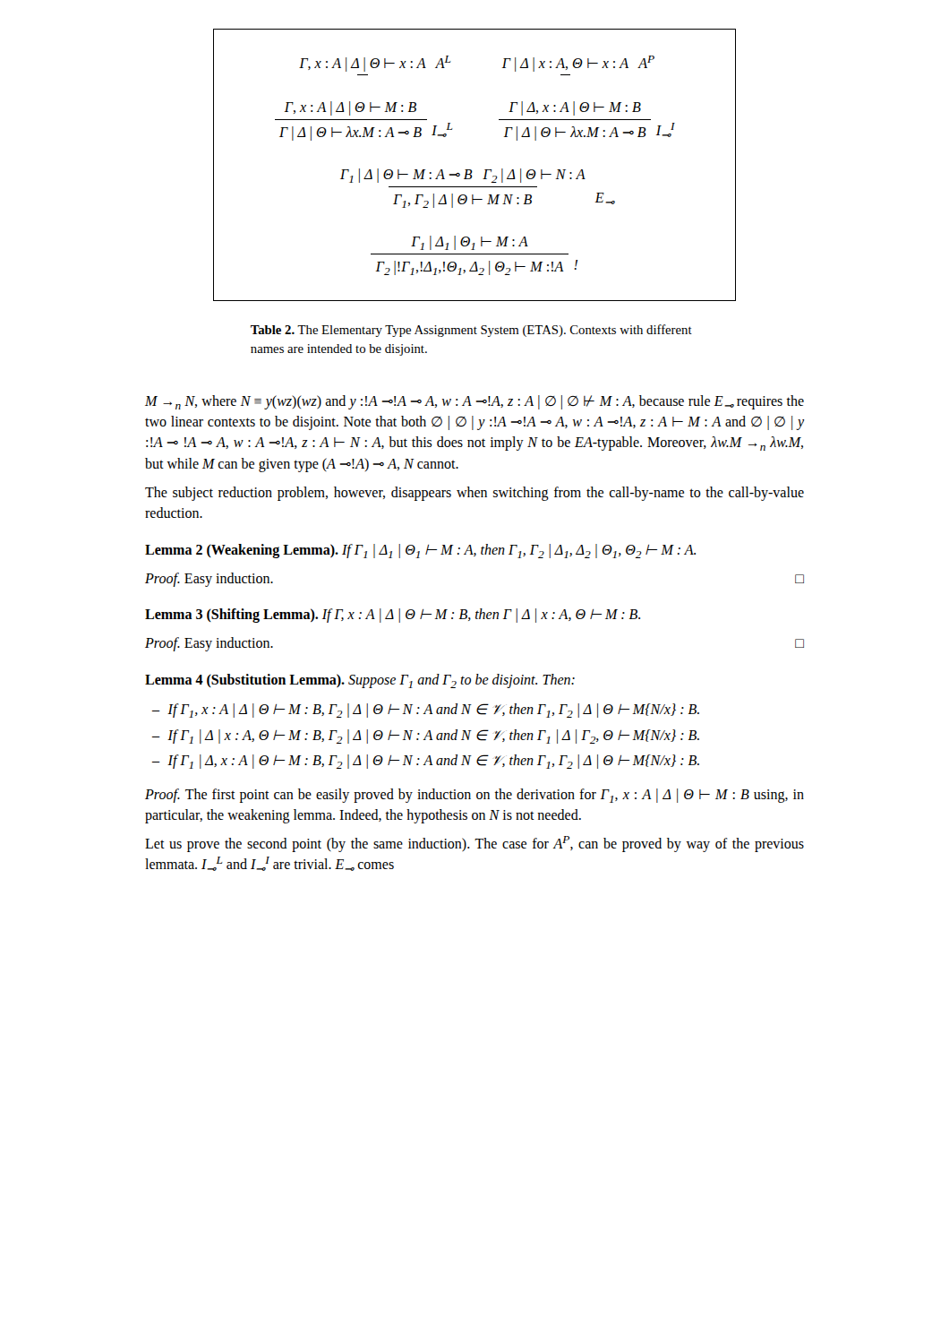Γ, x : A | Δ | Θ ⊢ x : A
AL
Γ | Δ | x : A, Θ ⊢ x : A
AP
Γ, x : A | Δ | Θ ⊢ M : B
Γ | Δ | Θ ⊢ λx.M : A ⊸ B
I⊸L
Γ | Δ, x : A | Θ ⊢ M : B
Γ | Δ | Θ ⊢ λx.M : A ⊸ B
I⊸I
Γ1 | Δ | Θ ⊢ M : A ⊸ B Γ2 | Δ | Θ ⊢ N : A
Γ1, Γ2 | Δ | Θ ⊢ M N : B
E⊸
Γ1 | Δ1 | Θ1 ⊢ M : A
Γ2 |!Γ1,!Δ1,!Θ1, Δ2 | Θ2 ⊢ M :!A
!
Table 2. The Elementary Type Assignment System (ETAS). Contexts with different names are intended to be disjoint.
M →n N, where N ≡ y(wz)(wz) and y :!A ⊸!A ⊸ A, w : A ⊸!A, z : A | ∅ | ∅ ⊬ M : A, because rule E⊸ requires the two linear contexts to be disjoint. Note that both ∅ | ∅ | y :!A ⊸!A ⊸ A, w : A ⊸!A, z : A ⊢ M : A and ∅ | ∅ | y :!A ⊸ !A ⊸ A, w : A ⊸!A, z : A ⊢ N : A, but this does not imply N to be EA-typable. Moreover, λw.M →n λw.M, but while M can be given type (A ⊸!A) ⊸ A, N cannot.
The subject reduction problem, however, disappears when switching from the call-by-name to the call-by-value reduction.
Lemma 2 (Weakening Lemma). If Γ1 | Δ1 | Θ1 ⊢ M : A, then Γ1, Γ2 | Δ1, Δ2 | Θ1, Θ2 ⊢ M : A.
Proof. Easy induction. □
Lemma 3 (Shifting Lemma). If Γ, x : A | Δ | Θ ⊢ M : B, then Γ | Δ | x : A, Θ ⊢ M : B.
Proof. Easy induction. □
Lemma 4 (Substitution Lemma). Suppose Γ1 and Γ2 to be disjoint. Then:
If Γ1, x : A | Δ | Θ ⊢ M : B, Γ2 | Δ | Θ ⊢ N : A and N ∈ 𝒱, then Γ1, Γ2 | Δ | Θ ⊢ M{N/x} : B.
If Γ1 | Δ | x : A, Θ ⊢ M : B, Γ2 | Δ | Θ ⊢ N : A and N ∈ 𝒱, then Γ1 | Δ | Γ2, Θ ⊢ M{N/x} : B.
If Γ1 | Δ, x : A | Θ ⊢ M : B, Γ2 | Δ | Θ ⊢ N : A and N ∈ 𝒱, then Γ1, Γ2 | Δ | Θ ⊢ M{N/x} : B.
Proof. The first point can be easily proved by induction on the derivation for Γ1, x : A | Δ | Θ ⊢ M : B using, in particular, the weakening lemma. Indeed, the hypothesis on N is not needed.
Let us prove the second point (by the same induction). The case for AP, can be proved by way of the previous lemmata. I⊸L and I⊸I are trivial. E⊸ comes